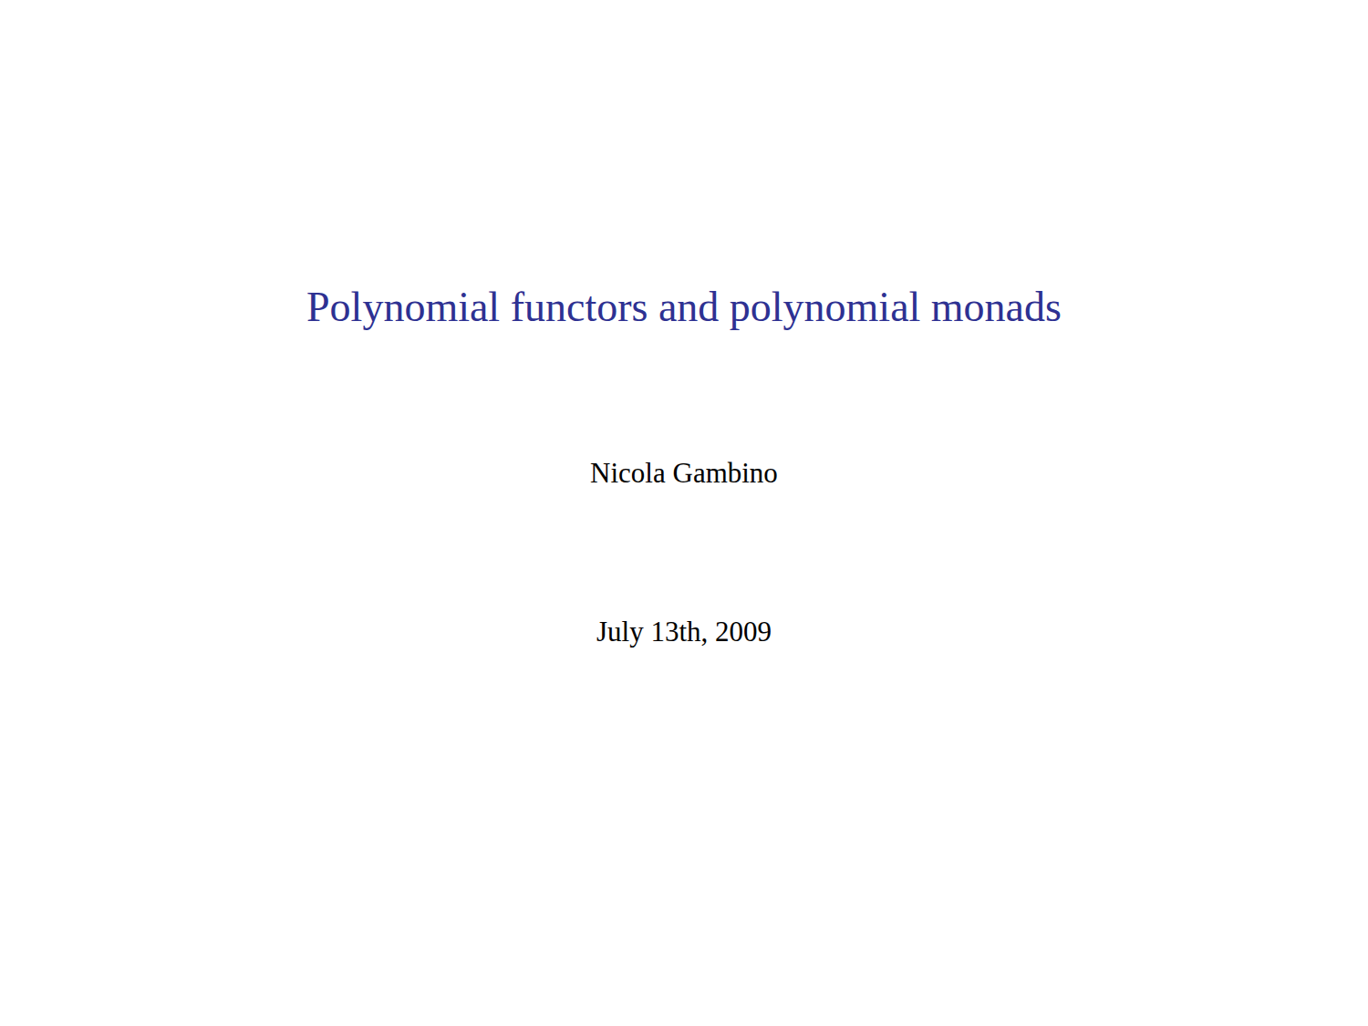Polynomial functors and polynomial monads
Nicola Gambino
July 13th, 2009